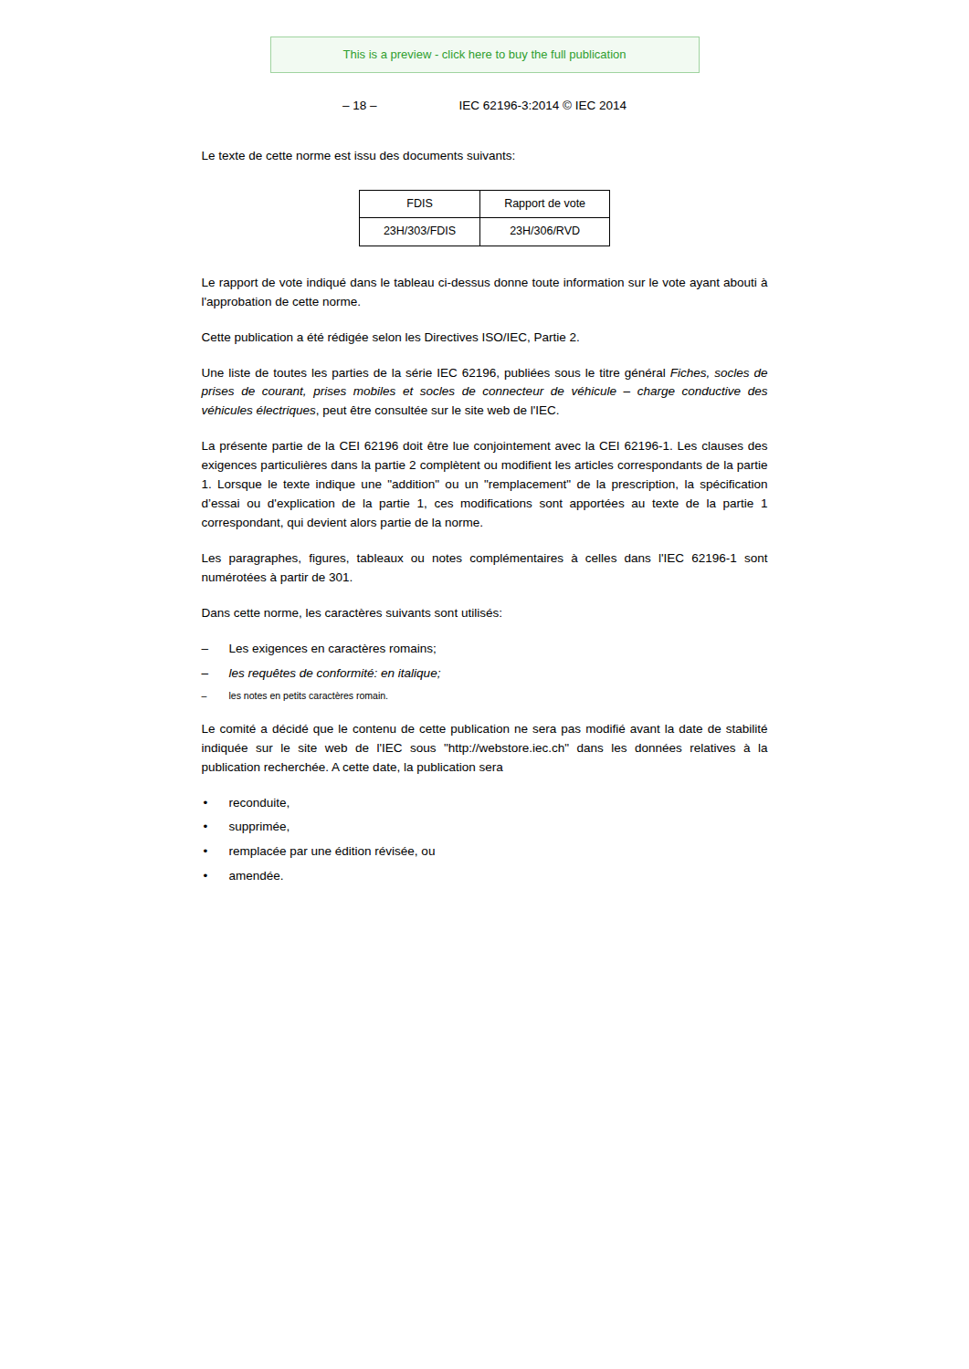This is a preview - click here to buy the full publication
– 18 – IEC 62196-3:2014 © IEC 2014
Le texte de cette norme est issu des documents suivants:
| FDIS | Rapport de vote |
| 23H/303/FDIS | 23H/306/RVD |
Le rapport de vote indiqué dans le tableau ci-dessus donne toute information sur le vote ayant abouti à l'approbation de cette norme.
Cette publication a été rédigée selon les Directives ISO/IEC, Partie 2.
Une liste de toutes les parties de la série IEC 62196, publiées sous le titre général Fiches, socles de prises de courant, prises mobiles et socles de connecteur de véhicule – charge conductive des véhicules électriques, peut être consultée sur le site web de l'IEC.
La présente partie de la CEI 62196 doit être lue conjointement avec la CEI 62196-1. Les clauses des exigences particulières dans la partie 2 complètent ou modifient les articles correspondants de la partie 1. Lorsque le texte indique une "addition" ou un "remplacement" de la prescription, la spécification d’essai ou d'explication de la partie 1, ces modifications sont apportées au texte de la partie 1 correspondant, qui devient alors partie de la norme.
Les paragraphes, figures, tableaux ou notes complémentaires à celles dans l'IEC 62196-1 sont numérotées à partir de 301.
Dans cette norme, les caractères suivants sont utilisés:
Les exigences en caractères romains;
les requêtes de conformité: en italique;
les notes en petits caractères romain.
Le comité a décidé que le contenu de cette publication ne sera pas modifié avant la date de stabilité indiquée sur le site web de l'IEC sous "http://webstore.iec.ch" dans les données relatives à la publication recherchée. A cette date, la publication sera
reconduite,
supprimée,
remplacée par une édition révisée, ou
amendée.